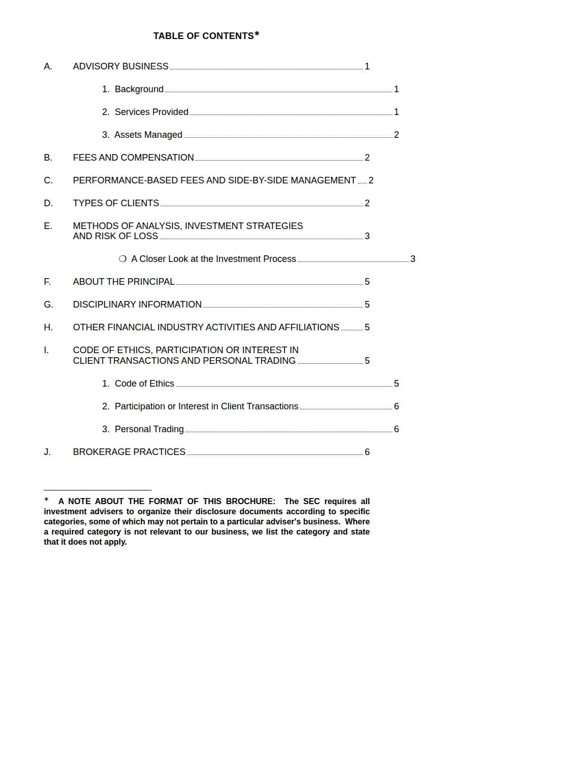TABLE OF CONTENTS∗
| A. | ADVISORY BUSINESS 1 |
| | 1. Background 1 |
| | 2. Services Provided 1 |
| | 3. Assets Managed 2 |
| B. | FEES AND COMPENSATION 2 |
| C. | PERFORMANCE-BASED FEES AND SIDE-BY-SIDE MANAGEMENT 2 |
| D. | TYPES OF CLIENTS 2 |
| E. | METHODS OF ANALYSIS, INVESTMENT STRATEGIES AND RISK OF LOSS 3 |
| | ❍ A Closer Look at the Investment Process 3 |
| F. | ABOUT THE PRINCIPAL 5 |
| G. | DISCIPLINARY INFORMATION 5 |
| H. | OTHER FINANCIAL INDUSTRY ACTIVITIES AND AFFILIATIONS 5 |
| I. | CODE OF ETHICS, PARTICIPATION OR INTEREST IN CLIENT TRANSACTIONS AND PERSONAL TRADING 5 |
| | 1. Code of Ethics 5 |
| | 2. Participation or Interest in Client Transactions 6 |
| | 3. Personal Trading 6 |
| J. | BROKERAGE PRACTICES 6 |
∗ A NOTE ABOUT THE FORMAT OF THIS BROCHURE: The SEC requires all investment advisers to organize their disclosure documents according to specific categories, some of which may not pertain to a particular adviser's business. Where a required category is not relevant to our business, we list the category and state that it does not apply.